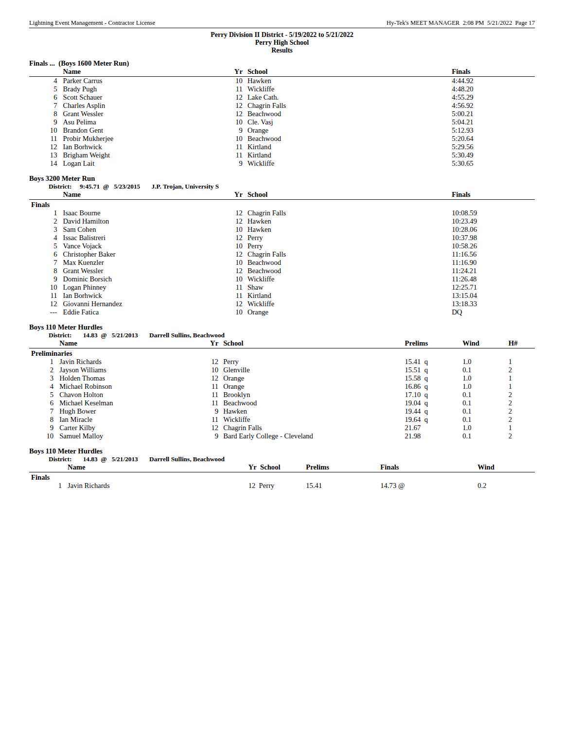Lightning Event Management - Contractor License Hy-Tek's MEET MANAGER 2:08 PM 5/21/2022 Page 17
Perry Division II District - 5/19/2022 to 5/21/2022
Perry High School
Results
Finals ... (Boys 1600 Meter Run)
| | Name | Yr | School | Finals |
| --- | --- | --- | --- | --- |
| 4 | Parker Carrus | 10 | Hawken | 4:44.92 |
| 5 | Brady Pugh | 11 | Wickliffe | 4:48.20 |
| 6 | Scott Schauer | 12 | Lake Cath. | 4:55.29 |
| 7 | Charles Asplin | 12 | Chagrin Falls | 4:56.92 |
| 8 | Grant Wessler | 12 | Beachwood | 5:00.21 |
| 9 | Asu Pelima | 10 | Cle. Vasj | 5:04.21 |
| 10 | Brandon Gent | 9 | Orange | 5:12.93 |
| 11 | Probir Mukherjee | 10 | Beachwood | 5:20.64 |
| 12 | Ian Borhwick | 11 | Kirtland | 5:29.56 |
| 13 | Brigham Weight | 11 | Kirtland | 5:30.49 |
| 14 | Logan Lait | 9 | Wickliffe | 5:30.65 |
Boys 3200 Meter Run
District: 9:45.71 @ 5/23/2015 J.P. Trojan, University S
| | Name | Yr | School | Finals |
| --- | --- | --- | --- | --- |
| Finals |
| 1 | Isaac Bourne | 12 | Chagrin Falls | 10:08.59 |
| 2 | David Hamilton | 12 | Hawken | 10:23.49 |
| 3 | Sam Cohen | 10 | Hawken | 10:28.06 |
| 4 | Issac Balistreri | 12 | Perry | 10:37.98 |
| 5 | Vance Vojack | 10 | Perry | 10:58.26 |
| 6 | Christopher Baker | 12 | Chagrin Falls | 11:16.56 |
| 7 | Max Kuenzler | 10 | Beachwood | 11:16.90 |
| 8 | Grant Wessler | 12 | Beachwood | 11:24.21 |
| 9 | Dominic Borsich | 10 | Wickliffe | 11:26.48 |
| 10 | Logan Phinney | 11 | Shaw | 12:25.71 |
| 11 | Ian Borhwick | 11 | Kirtland | 13:15.04 |
| 12 | Giovanni Hernandez | 12 | Wickliffe | 13:18.33 |
| --- | Eddie Fatica | 10 | Orange | DQ |
Boys 110 Meter Hurdles
District: 14.83 @ 5/21/2013 Darrell Sullins, Beachwood
| | Name | Yr | School | Prelims | Wind | H# |
| --- | --- | --- | --- | --- | --- | --- |
| Preliminaries |
| 1 | Javin Richards | 12 | Perry | 15.41 q | 1.0 | 1 |
| 2 | Jayson Williams | 10 | Glenville | 15.51 q | 0.1 | 2 |
| 3 | Holden Thomas | 12 | Orange | 15.58 q | 1.0 | 1 |
| 4 | Michael Robinson | 11 | Orange | 16.86 q | 1.0 | 1 |
| 5 | Chavon Holton | 11 | Brooklyn | 17.10 q | 0.1 | 2 |
| 6 | Michael Keselman | 11 | Beachwood | 19.04 q | 0.1 | 2 |
| 7 | Hugh Bower | 9 | Hawken | 19.44 q | 0.1 | 2 |
| 8 | Ian Miracle | 11 | Wickliffe | 19.64 q | 0.1 | 2 |
| 9 | Carter Kilby | 12 | Chagrin Falls | 21.67 | 1.0 | 1 |
| 10 | Samuel Malloy | 9 | Bard Early College - Cleveland | 21.98 | 0.1 | 2 |
Boys 110 Meter Hurdles
District: 14.83 @ 5/21/2013 Darrell Sullins, Beachwood
| | Name | Yr School | Prelims | Finals | Wind |
| --- | --- | --- | --- | --- | --- |
| Finals |
| 1 | Javin Richards | 12 Perry | 15.41 | 14.73 @ | 0.2 |